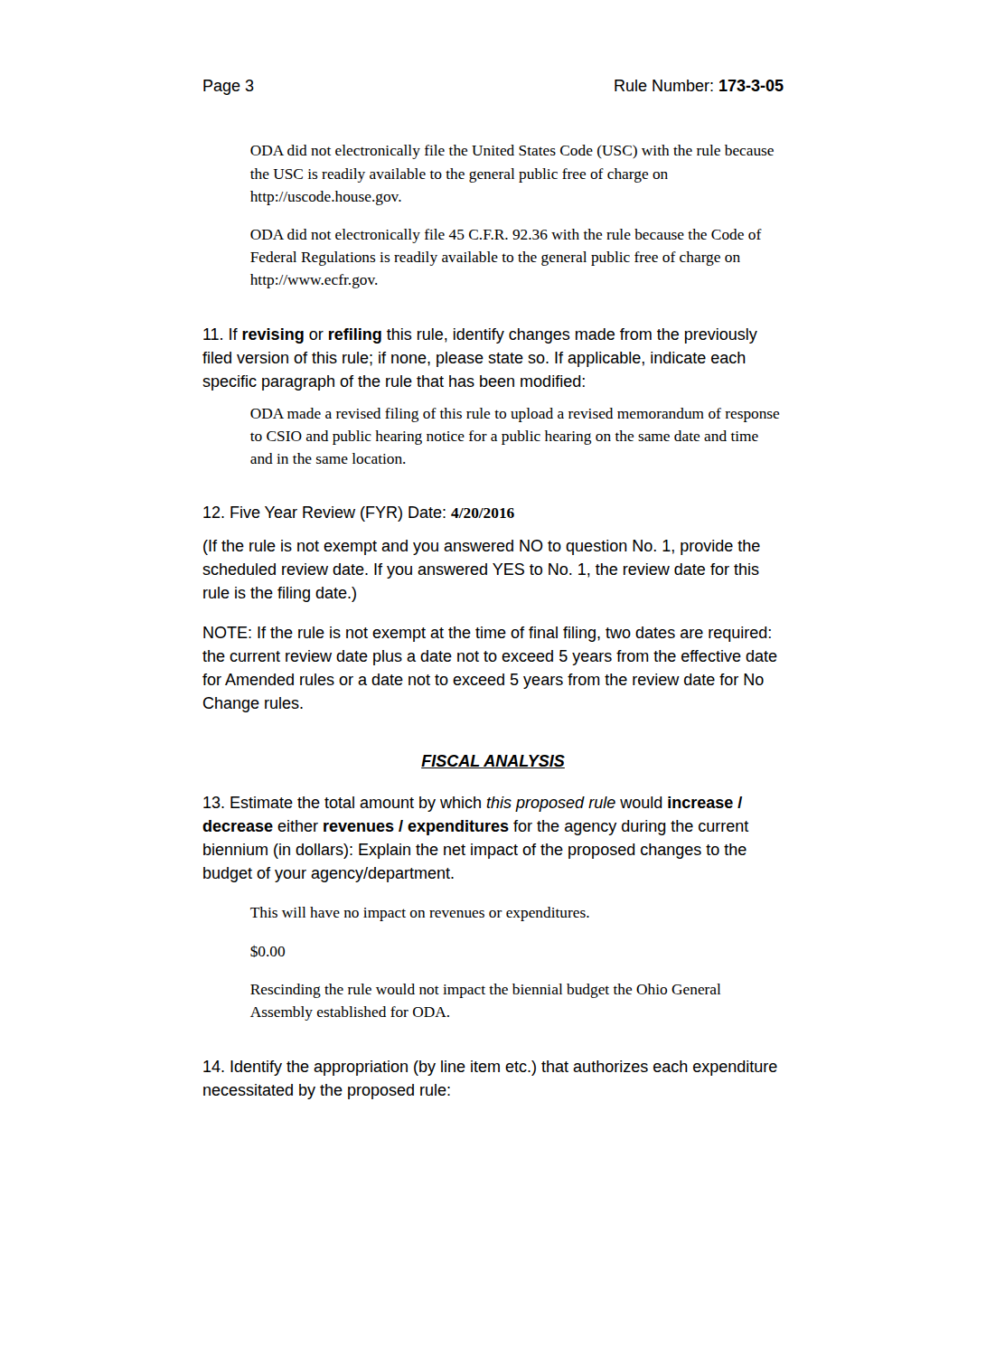Page 3
Rule Number: 173-3-05
ODA did not electronically file the United States Code (USC) with the rule because the USC is readily available to the general public free of charge on http://uscode.house.gov.
ODA did not electronically file 45 C.F.R. 92.36 with the rule because the Code of Federal Regulations is readily available to the general public free of charge on http://www.ecfr.gov.
11. If revising or refiling this rule, identify changes made from the previously filed version of this rule; if none, please state so. If applicable, indicate each specific paragraph of the rule that has been modified:
ODA made a revised filing of this rule to upload a revised memorandum of response to CSIO and public hearing notice for a public hearing on the same date and time and in the same location.
12. Five Year Review (FYR) Date: 4/20/2016
(If the rule is not exempt and you answered NO to question No. 1, provide the scheduled review date. If you answered YES to No. 1, the review date for this rule is the filing date.)
NOTE: If the rule is not exempt at the time of final filing, two dates are required: the current review date plus a date not to exceed 5 years from the effective date for Amended rules or a date not to exceed 5 years from the review date for No Change rules.
FISCAL ANALYSIS
13. Estimate the total amount by which this proposed rule would increase / decrease either revenues / expenditures for the agency during the current biennium (in dollars): Explain the net impact of the proposed changes to the budget of your agency/department.
This will have no impact on revenues or expenditures.
$0.00
Rescinding the rule would not impact the biennial budget the Ohio General Assembly established for ODA.
14. Identify the appropriation (by line item etc.) that authorizes each expenditure necessitated by the proposed rule: